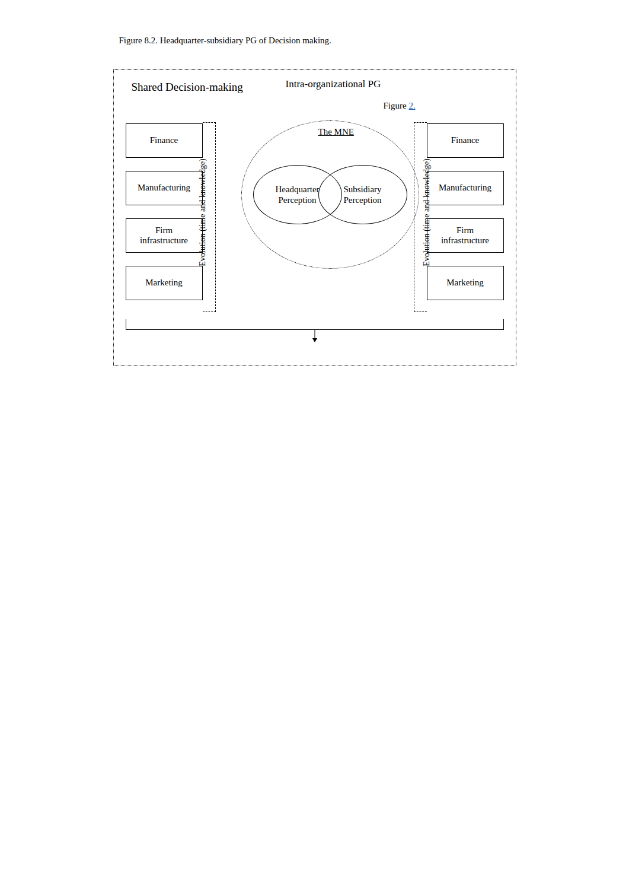Figure 8.2. Headquarter-subsidiary PG of Decision making.
Shared Decision-making
Intra-organizational PG
Figure 2.
The MNE
Finance
Manufacturing
Firm
infrastructure
Marketing
Finance
Manufacturing
Firm
infrastructure
Marketing
Evolution (time and knowledge)
Evolution (time and knowledge)
Headquarter
Perception
Subsidiary
Perception